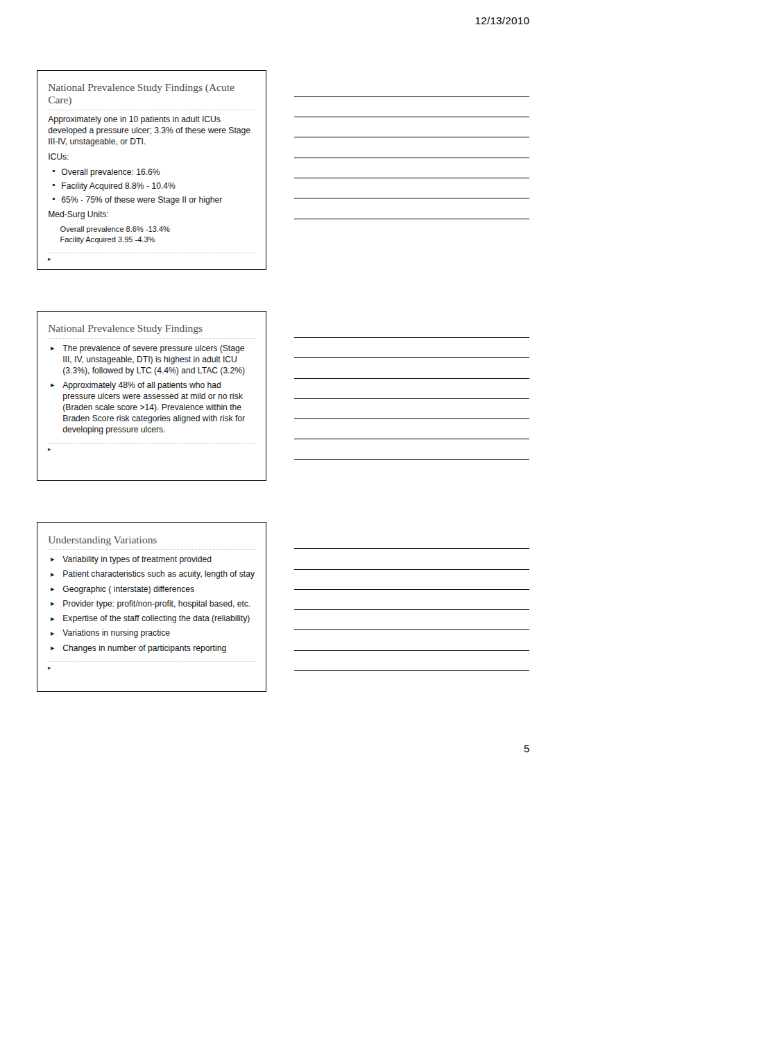12/13/2010
National Prevalence Study Findings (Acute Care)
Approximately one in 10 patients in adult ICUs developed a pressure ulcer; 3.3% of these were Stage III-IV, unstageable, or DTI.
ICUs:
Overall prevalence: 16.6%
Facility Acquired 8.8% - 10.4%
65% - 75% of these were Stage II or higher
Med-Surg Units:
Overall prevalence 8.6% -13.4%
Facility Acquired 3.95 -4.3%
National Prevalence Study Findings
The prevalence of severe pressure ulcers (Stage III, IV, unstageable, DTI) is highest in adult ICU (3.3%), followed by LTC (4.4%) and LTAC (3.2%)
Approximately 48% of all patients who had pressure ulcers were assessed at mild or no risk (Braden scale score >14). Prevalence within the Braden Score risk categories aligned with risk for developing pressure ulcers.
Understanding Variations
Variability in types of treatment provided
Patient characteristics such as acuity, length of stay
Geographic ( interstate) differences
Provider type: profit/non-profit, hospital based, etc.
Expertise of the staff collecting the data (reliability)
Variations in nursing practice
Changes in number of participants reporting
5